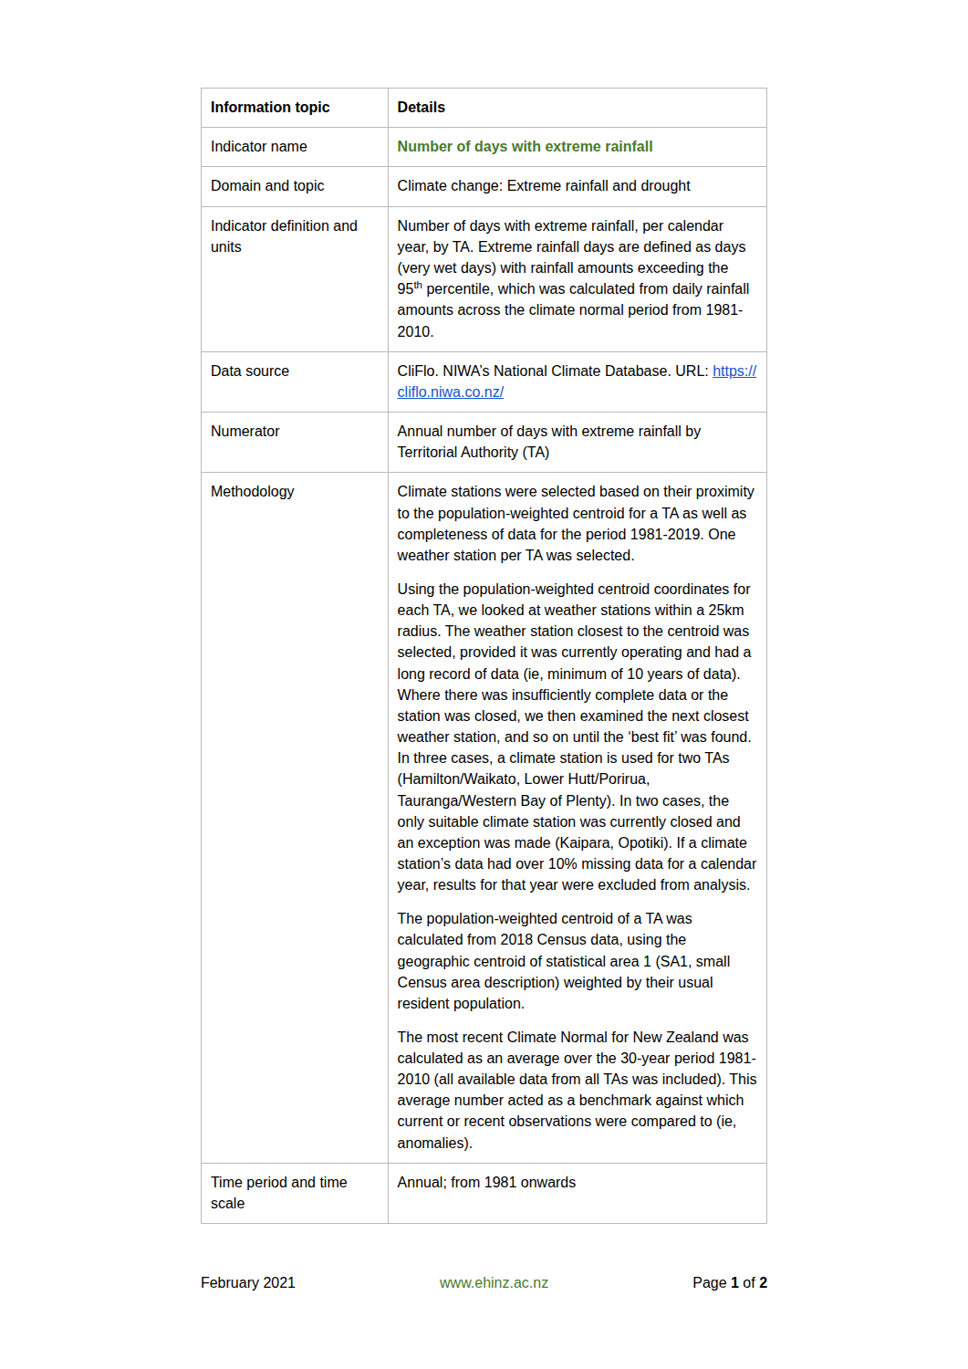| Information topic | Details |
| --- | --- |
| Indicator name | Number of days with extreme rainfall |
| Domain and topic | Climate change: Extreme rainfall and drought |
| Indicator definition and units | Number of days with extreme rainfall, per calendar year, by TA. Extreme rainfall days are defined as days (very wet days) with rainfall amounts exceeding the 95 th percentile, which was calculated from daily rainfall amounts across the climate normal period from 1981-2010. |
| Data source | CliFlo. NIWA’s National Climate Database. URL: https://cliflo.niwa.co.nz/ |
| Numerator | Annual number of days with extreme rainfall by Territorial Authority (TA) |
| Methodology | Climate stations were selected based on their proximity to the population-weighted centroid for a TA as well as completeness of data for the period 1981-2019. One weather station per TA was selected. Using the population-weighted centroid coordinates for each TA, we looked at weather stations within a 25km radius. The weather station closest to the centroid was selected, provided it was currently operating and had a long record of data (ie, minimum of 10 years of data). Where there was insufficiently complete data or the station was closed, we then examined the next closest weather station, and so on until the ‘best fit’ was found. In three cases, a climate station is used for two TAs (Hamilton/Waikato, Lower Hutt/Porirua, Tauranga/Western Bay of Plenty). In two cases, the only suitable climate station was currently closed and an exception was made (Kaipara, Opotiki). If a climate station’s data had over 10% missing data for a calendar year, results for that year were excluded from analysis. The population-weighted centroid of a TA was calculated from 2018 Census data, using the geographic centroid of statistical area 1 (SA1, small Census area description) weighted by their usual resident population. The most recent Climate Normal for New Zealand was calculated as an average over the 30-year period 1981-2010 (all available data from all TAs was included). This average number acted as a benchmark against which current or recent observations were compared to (ie, anomalies). |
| Time period and time scale | Annual; from 1981 onwards |
February 2021
www.ehinz.ac.nz
Page 1 of 2